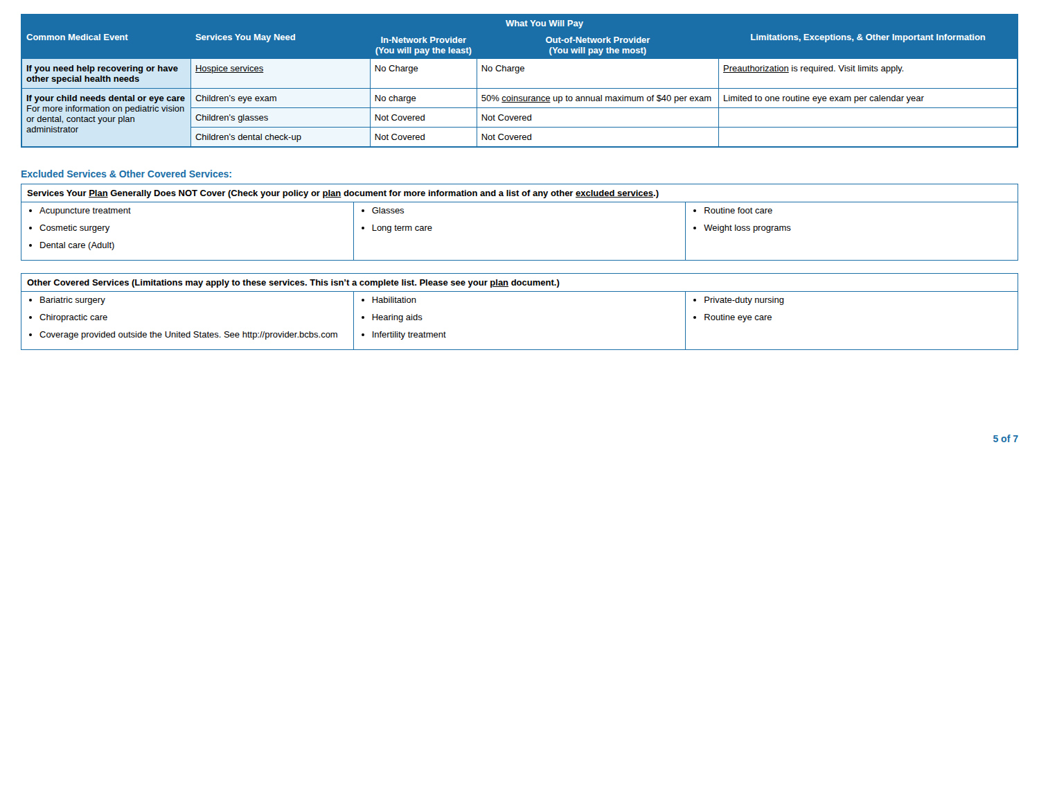| Common Medical Event | Services You May Need | What You Will Pay | Limitations, Exceptions, & Other Important Information |
| --- | --- | --- | --- |
| In-Network Provider (You will pay the least) | Out-of-Network Provider (You will pay the most) |
| If you need help recovering or have other special health needs | Hospice services | No Charge | No Charge | Preauthorization is required. Visit limits apply. |
| If your child needs dental or eye care For more information on pediatric vision or dental, contact your plan administrator | Children’s eye exam | No charge | 50% coinsurance up to annual maximum of $40 per exam | Limited to one routine eye exam per calendar year |
| Children’s glasses | Not Covered | Not Covered | |
| Children’s dental check-up | Not Covered | Not Covered | |
Excluded Services & Other Covered Services:
| Services Your Plan Generally Does NOT Cover (Check your policy or plan document for more information and a list of any other excluded services .) |
| --- |
| Acupuncture treatment Cosmetic surgery Dental care (Adult) | Glasses Long term care | Routine foot care Weight loss programs |
| Other Covered Services (Limitations may apply to these services. This isn’t a complete list. Please see your plan document.) |
| --- |
| Bariatric surgery Chiropractic care Coverage provided outside the United States. See http://provider.bcbs.com | Habilitation Hearing aids Infertility treatment | Private-duty nursing Routine eye care |
5 of 7